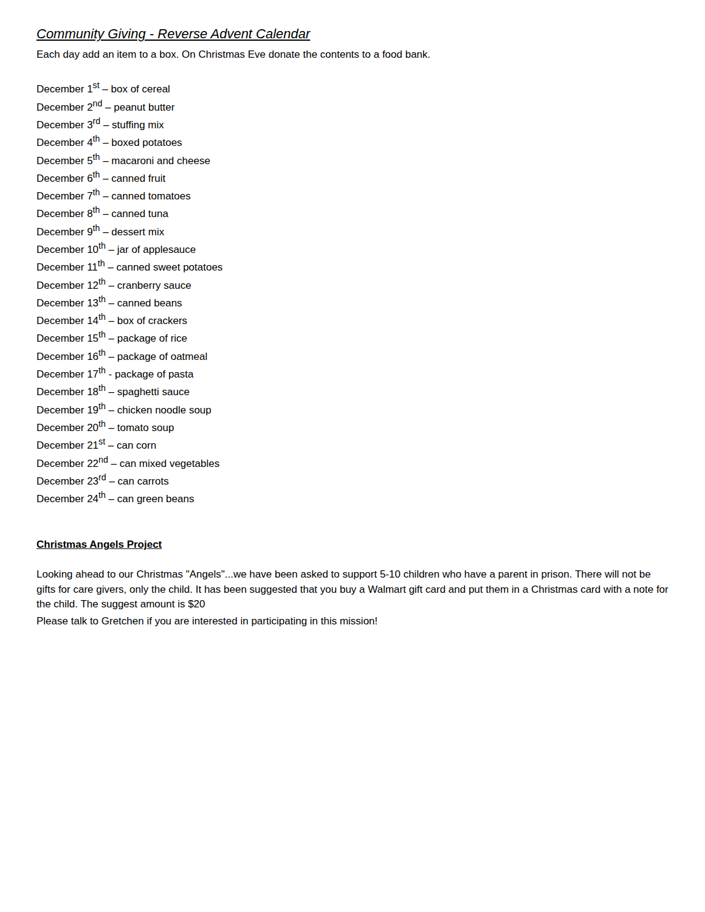Community Giving - Reverse Advent Calendar
Each day add an item to a box. On Christmas Eve donate the contents to a food bank.
December 1st – box of cereal
December 2nd – peanut butter
December 3rd – stuffing mix
December 4th – boxed potatoes
December 5th – macaroni and cheese
December 6th – canned fruit
December 7th – canned tomatoes
December 8th – canned tuna
December 9th – dessert mix
December 10th – jar of applesauce
December 11th – canned sweet potatoes
December 12th – cranberry sauce
December 13th – canned beans
December 14th – box of crackers
December 15th – package of rice
December 16th – package of oatmeal
December 17th - package of pasta
December 18th – spaghetti sauce
December 19th – chicken noodle soup
December 20th – tomato soup
December 21st – can corn
December 22nd – can mixed vegetables
December 23rd – can carrots
December 24th – can green beans
Christmas Angels Project
Looking ahead to our Christmas "Angels"...we have been asked to support 5-10 children who have a parent in prison. There will not be gifts for care givers, only the child. It has been suggested that you buy a Walmart gift card and put them in a Christmas card with a note for the child. The suggest amount is $20
Please talk to Gretchen if you are interested in participating in this mission!